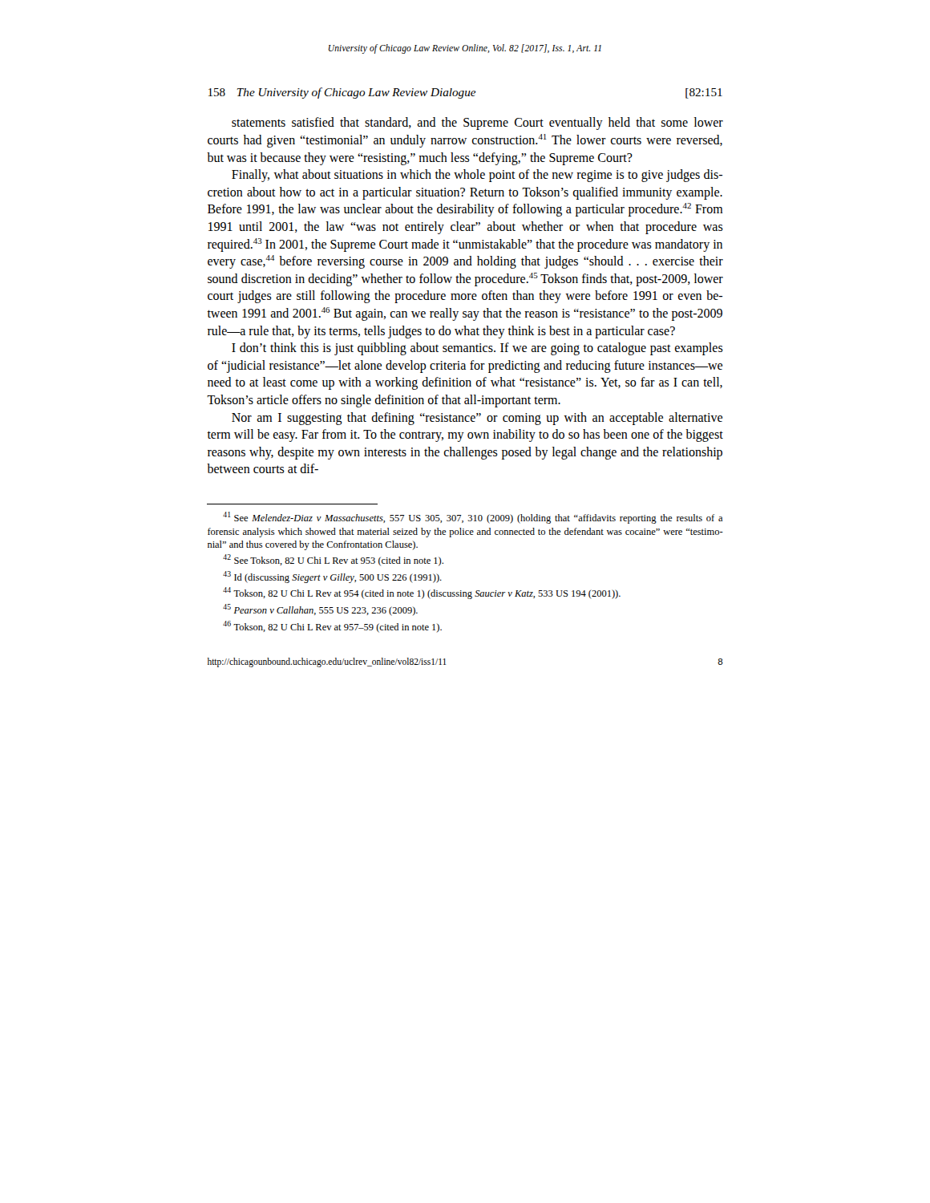University of Chicago Law Review Online, Vol. 82 [2017], Iss. 1, Art. 11
158 The University of Chicago Law Review Dialogue [82:151
statements satisfied that standard, and the Supreme Court eventually held that some lower courts had given “testimonial” an unduly narrow construction.41 The lower courts were reversed, but was it because they were “resisting,” much less “defying,” the Supreme Court?
Finally, what about situations in which the whole point of the new regime is to give judges discretion about how to act in a particular situation? Return to Tokson’s qualified immunity example. Before 1991, the law was unclear about the desirability of following a particular procedure.42 From 1991 until 2001, the law “was not entirely clear” about whether or when that procedure was required.43 In 2001, the Supreme Court made it “unmistakable” that the procedure was mandatory in every case,44 before reversing course in 2009 and holding that judges “should . . . exercise their sound discretion in deciding” whether to follow the procedure.45 Tokson finds that, post-2009, lower court judges are still following the procedure more often than they were before 1991 or even between 1991 and 2001.46 But again, can we really say that the reason is “resistance” to the post-2009 rule—a rule that, by its terms, tells judges to do what they think is best in a particular case?
I don’t think this is just quibbling about semantics. If we are going to catalogue past examples of “judicial resistance”—let alone develop criteria for predicting and reducing future instances—we need to at least come up with a working definition of what “resistance” is. Yet, so far as I can tell, Tokson’s article offers no single definition of that all-important term.
Nor am I suggesting that defining “resistance” or coming up with an acceptable alternative term will be easy. Far from it. To the contrary, my own inability to do so has been one of the biggest reasons why, despite my own interests in the challenges posed by legal change and the relationship between courts at dif-
41 See Melendez-Diaz v Massachusetts, 557 US 305, 307, 310 (2009) (holding that “affidavits reporting the results of a forensic analysis which showed that material seized by the police and connected to the defendant was cocaine” were “testimonial” and thus covered by the Confrontation Clause).
42 See Tokson, 82 U Chi L Rev at 953 (cited in note 1).
43 Id (discussing Siegert v Gilley, 500 US 226 (1991)).
44 Tokson, 82 U Chi L Rev at 954 (cited in note 1) (discussing Saucier v Katz, 533 US 194 (2001)).
45 Pearson v Callahan, 555 US 223, 236 (2009).
46 Tokson, 82 U Chi L Rev at 957–59 (cited in note 1).
http://chicagounbound.uchicago.edu/uclrev_online/vol82/iss1/11 8